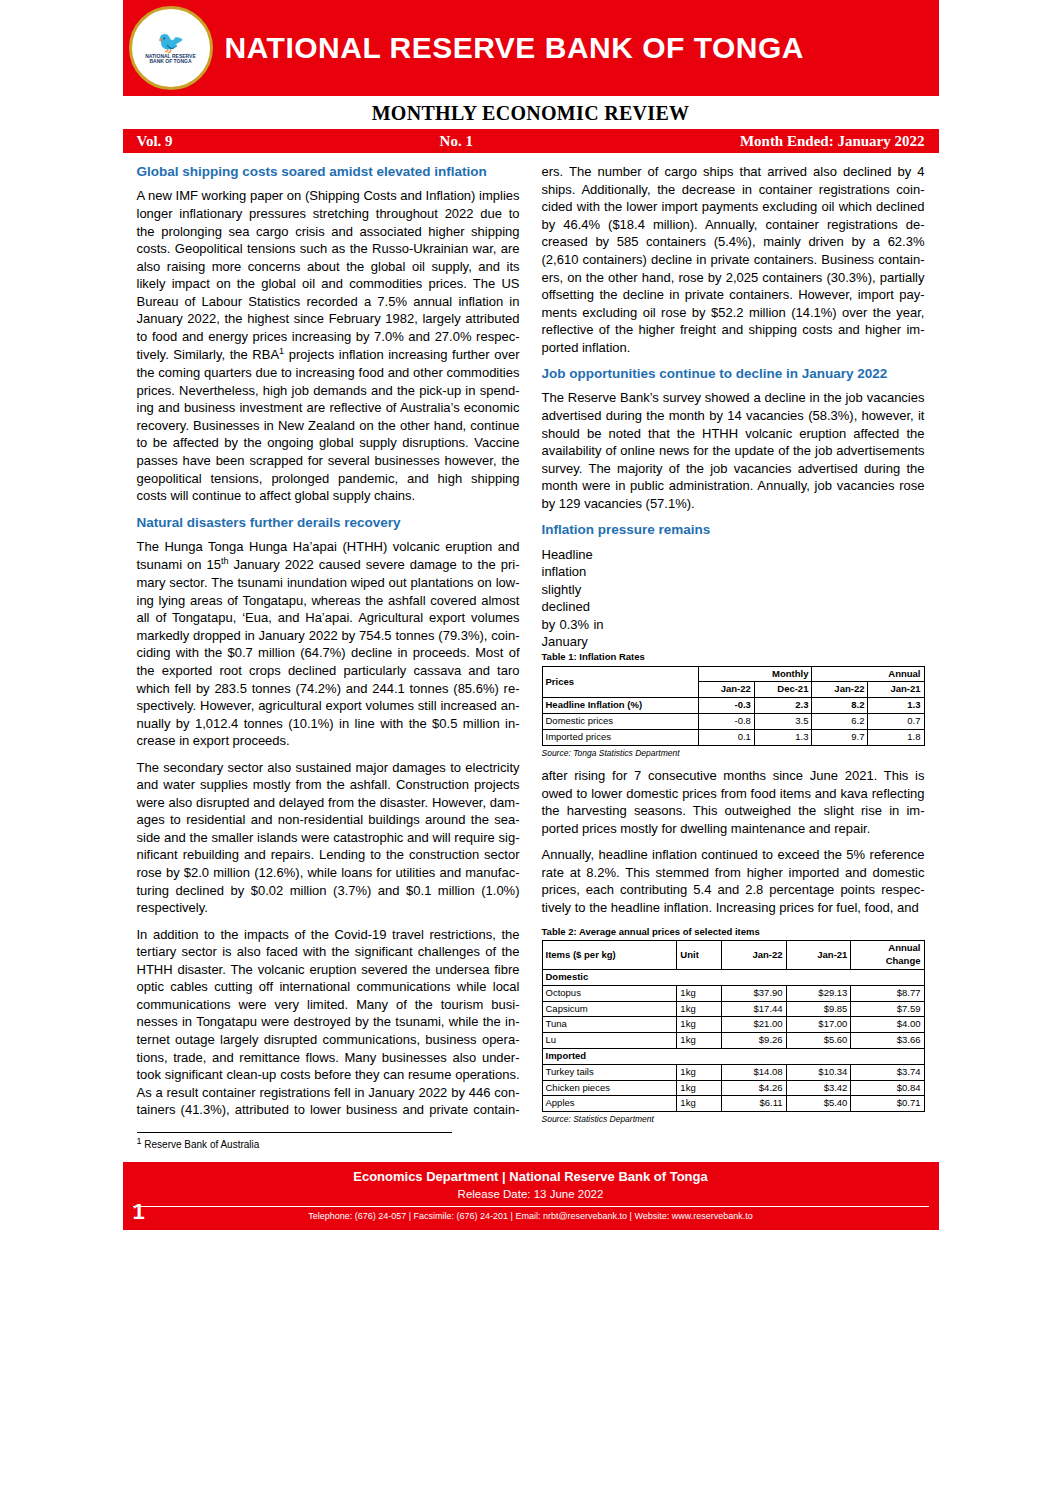🐦
NATIONAL RESERVE
BANK OF TONGA
NATIONAL RESERVE BANK OF TONGA
MONTHLY ECONOMIC REVIEW
Vol. 9 No. 1 Month Ended: January 2022
Global shipping costs soared amidst elevated inflation
A new IMF working paper on (Shipping Costs and Inflation) implies longer inflationary pressures stretching throughout 2022 due to the prolonging sea cargo crisis and associated higher shipping costs. Geopolitical tensions such as the Russo-Ukrainian war, are also raising more concerns about the global oil supply, and its likely impact on the global oil and commodities prices. The US Bureau of Labour Statistics recorded a 7.5% annual inflation in January 2022, the highest since February 1982, largely attributed to food and energy prices increasing by 7.0% and 27.0% respectively. Similarly, the RBA1 projects inflation increasing further over the coming quarters due to increasing food and other commodities prices. Nevertheless, high job demands and the pick-up in spending and business investment are reflective of Australia’s economic recovery. Businesses in New Zealand on the other hand, continue to be affected by the ongoing global supply disruptions. Vaccine passes have been scrapped for several businesses however, the geopolitical tensions, prolonged pandemic, and high shipping costs will continue to affect global supply chains.
Natural disasters further derails recovery
The Hunga Tonga Hunga Ha’apai (HTHH) volcanic eruption and tsunami on 15th January 2022 caused severe damage to the primary sector. The tsunami inundation wiped out plantations on lowing lying areas of Tongatapu, whereas the ashfall covered almost all of Tongatapu, ‘Eua, and Ha’apai. Agricultural export volumes markedly dropped in January 2022 by 754.5 tonnes (79.3%), coinciding with the $0.7 million (64.7%) decline in proceeds. Most of the exported root crops declined particularly cassava and taro which fell by 283.5 tonnes (74.2%) and 244.1 tonnes (85.6%) respectively. However, agricultural export volumes still increased annually by 1,012.4 tonnes (10.1%) in line with the $0.5 million increase in export proceeds.
The secondary sector also sustained major damages to electricity and water supplies mostly from the ashfall. Construction projects were also disrupted and delayed from the disaster. However, damages to residential and non-residential buildings around the seaside and the smaller islands were catastrophic and will require significant rebuilding and repairs. Lending to the construction sector rose by $2.0 million (12.6%), while loans for utilities and manufacturing declined by $0.02 million (3.7%) and $0.1 million (1.0%) respectively.
In addition to the impacts of the Covid-19 travel restrictions, the tertiary sector is also faced with the significant challenges of the HTHH disaster. The volcanic eruption severed the undersea fibre optic cables cutting off international communications while local communications were very limited. Many of the tourism businesses in Tongatapu were destroyed by the tsunami, while the internet outage largely disrupted communications, business operations, trade, and remittance flows. Many businesses also undertook significant clean-up costs before they can resume operations. As a result container registrations fell in January 2022 by 446 containers (41.3%), attributed to lower business and private containers. The number of cargo ships that arrived also declined by 4 ships. Additionally, the decrease in container registrations coincided with the lower import payments excluding oil which declined by 46.4% ($18.4 million). Annually, container registrations decreased by 585 containers (5.4%), mainly driven by a 62.3% (2,610 containers) decline in private containers. Business containers, on the other hand, rose by 2,025 containers (30.3%), partially offsetting the decline in private containers. However, import payments excluding oil rose by $52.2 million (14.1%) over the year, reflective of the higher freight and shipping costs and higher imported inflation.
Job opportunities continue to decline in January 2022
The Reserve Bank’s survey showed a decline in the job vacancies advertised during the month by 14 vacancies (58.3%), however, it should be noted that the HTHH volcanic eruption affected the availability of online news for the update of the job advertisements survey. The majority of the job vacancies advertised during the month were in public administration. Annually, job vacancies rose by 129 vacancies (57.1%).
Inflation pressure remains
Headline inflation slightly declined by 0.3% in January
Table 1: Inflation Rates
| Prices | Monthly | Annual |
| --- | --- | --- |
| Jan-22 | Dec-21 | Jan-22 | Jan-21 |
| Headline Inflation (%) | -0.3 | 2.3 | 8.2 | 1.3 |
| Domestic prices | -0.8 | 3.5 | 6.2 | 0.7 |
| Imported prices | 0.1 | 1.3 | 9.7 | 1.8 |
Source: Tonga Statistics Department
after rising for 7 consecutive months since June 2021. This is owed to lower domestic prices from food items and kava reflecting the harvesting seasons. This outweighed the slight rise in imported prices mostly for dwelling maintenance and repair.
Annually, headline inflation continued to exceed the 5% reference rate at 8.2%. This stemmed from higher imported and domestic prices, each contributing 5.4 and 2.8 percentage points respectively to the headline inflation. Increasing prices for fuel, food, and
Table 2: Average annual prices of selected items
| Items ($ per kg) | Unit | Jan-22 | Jan-21 | Annual Change |
| --- | --- | --- | --- | --- |
| Domestic |
| Octopus | 1kg | $37.90 | $29.13 | $8.77 |
| Capsicum | 1kg | $17.44 | $9.85 | $7.59 |
| Tuna | 1kg | $21.00 | $17.00 | $4.00 |
| Lu | 1kg | $9.26 | $5.60 | $3.66 |
| Imported |
| Turkey tails | 1kg | $14.08 | $10.34 | $3.74 |
| Chicken pieces | 1kg | $4.26 | $3.42 | $0.84 |
| Apples | 1kg | $6.11 | $5.40 | $0.71 |
Source: Statistics Department
1 Reserve Bank of Australia
Economics Department | National Reserve Bank of Tonga
Release Date: 13 June 2022
Telephone: (676) 24-057 | Facsimile: (676) 24-201 | Email: nrbt@reservebank.to | Website: www.reservebank.to
1